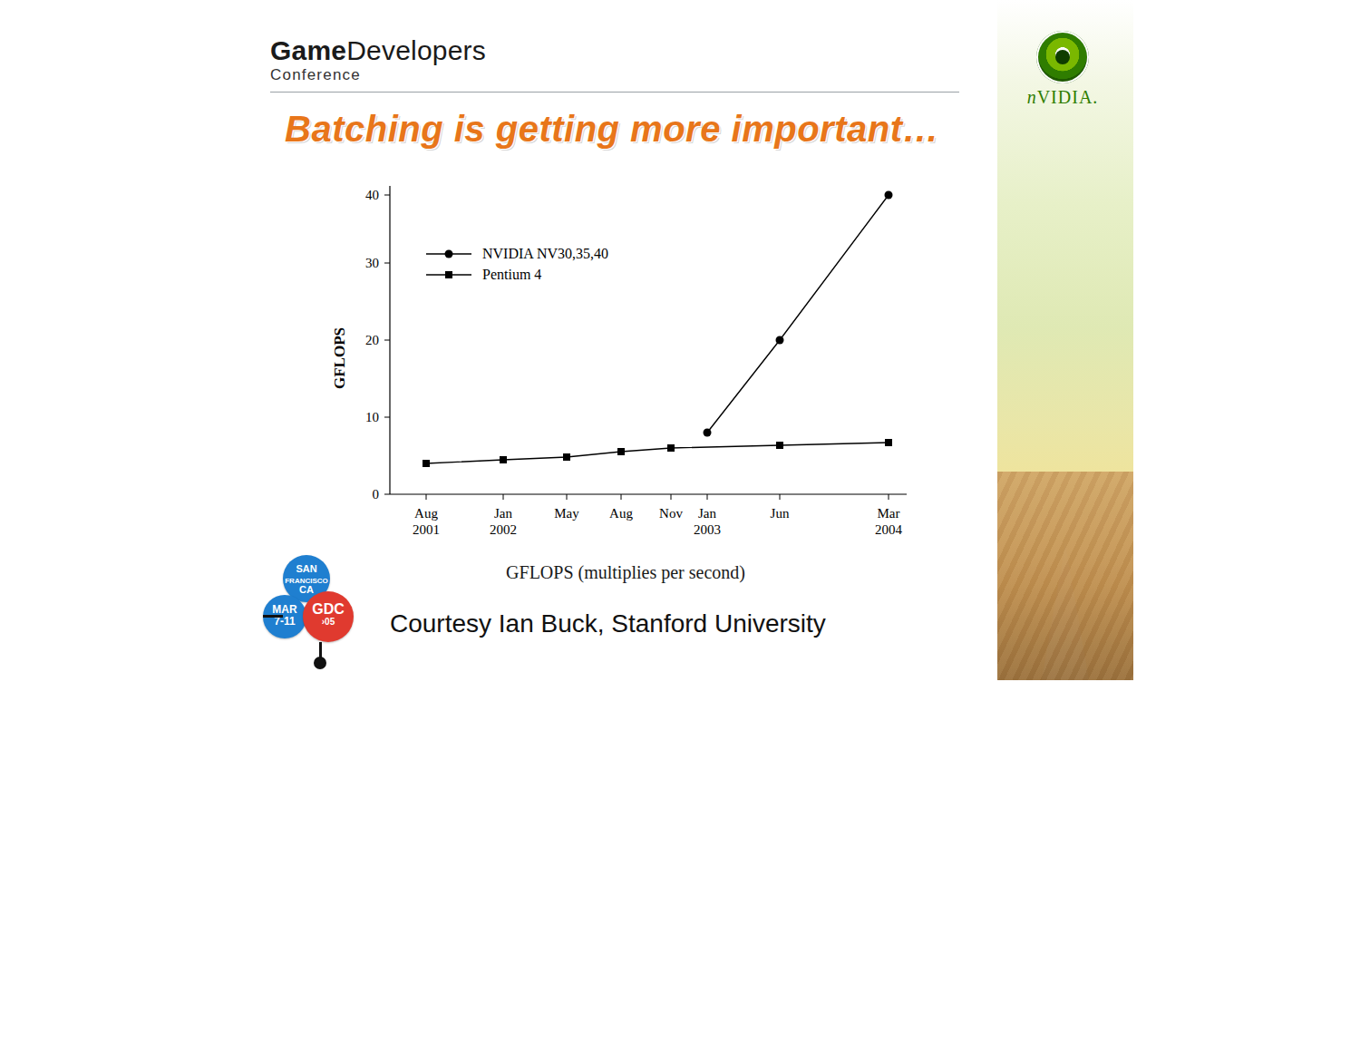Game Developers Conference
n VIDIA.
Batching is getting more important…
0 10 20 30 40 GFLOPS Aug2001 Jan2002 May Aug Nov Jan2003 Jun Mar2004 NVIDIA NV30,35,40 Pentium 4
GFLOPS (multiplies per second)
Courtesy Ian Buck, Stanford University
SAN
FRANCISCO
CA
MAR
7-11
GDC›05